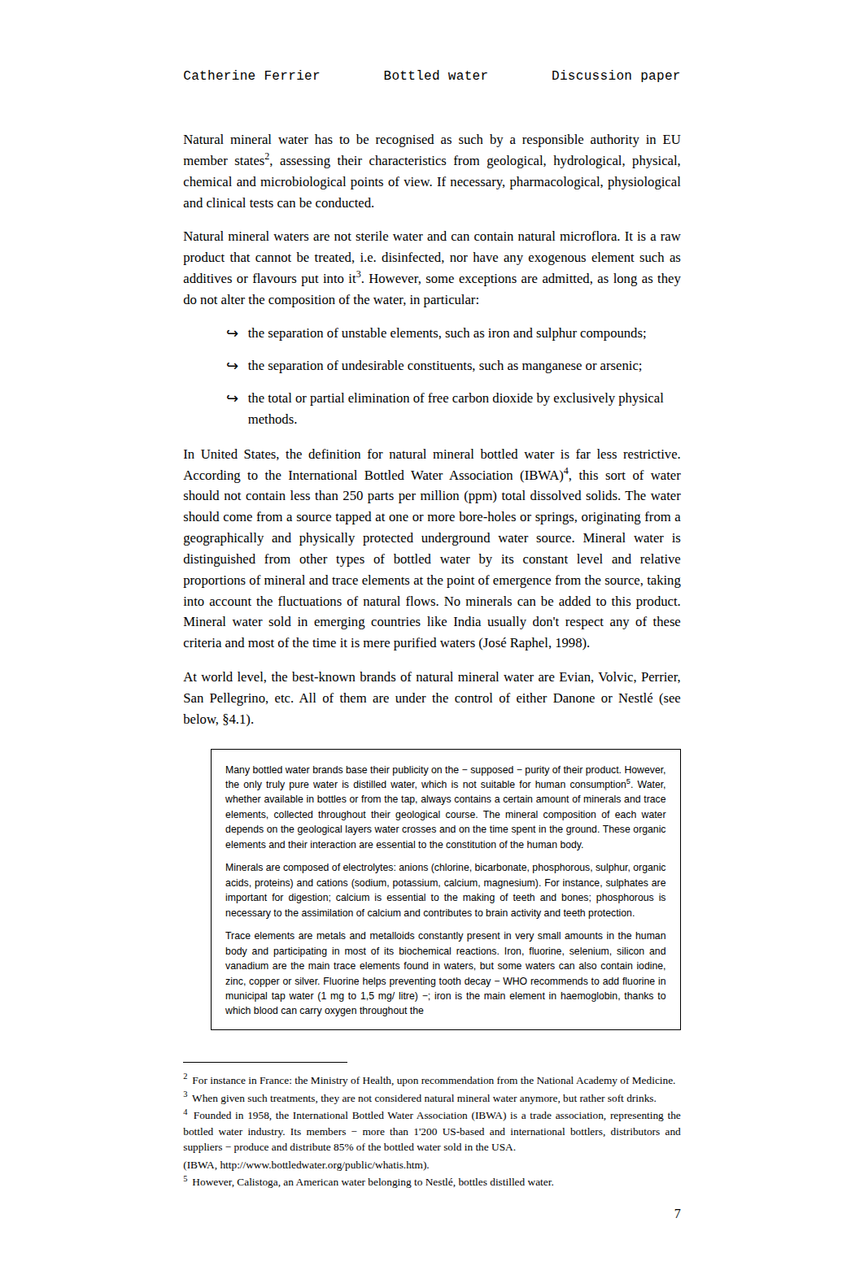Catherine Ferrier
Bottled water
Discussion paper
Natural mineral water has to be recognised as such by a responsible authority in EU member states2, assessing their characteristics from geological, hydrological, physical, chemical and microbiological points of view. If necessary, pharmacological, physiological and clinical tests can be conducted.
Natural mineral waters are not sterile water and can contain natural microflora. It is a raw product that cannot be treated, i.e. disinfected, nor have any exogenous element such as additives or flavours put into it3. However, some exceptions are admitted, as long as they do not alter the composition of the water, in particular:
the separation of unstable elements, such as iron and sulphur compounds;
the separation of undesirable constituents, such as manganese or arsenic;
the total or partial elimination of free carbon dioxide by exclusively physical methods.
In United States, the definition for natural mineral bottled water is far less restrictive. According to the International Bottled Water Association (IBWA)4, this sort of water should not contain less than 250 parts per million (ppm) total dissolved solids. The water should come from a source tapped at one or more bore-holes or springs, originating from a geographically and physically protected underground water source. Mineral water is distinguished from other types of bottled water by its constant level and relative proportions of mineral and trace elements at the point of emergence from the source, taking into account the fluctuations of natural flows. No minerals can be added to this product. Mineral water sold in emerging countries like India usually don't respect any of these criteria and most of the time it is mere purified waters (José Raphel, 1998).
At world level, the best-known brands of natural mineral water are Evian, Volvic, Perrier, San Pellegrino, etc. All of them are under the control of either Danone or Nestlé (see below, §4.1).
Many bottled water brands base their publicity on the − supposed − purity of their product. However, the only truly pure water is distilled water, which is not suitable for human consumption5. Water, whether available in bottles or from the tap, always contains a certain amount of minerals and trace elements, collected throughout their geological course. The mineral composition of each water depends on the geological layers water crosses and on the time spent in the ground. These organic elements and their interaction are essential to the constitution of the human body.
Minerals are composed of electrolytes: anions (chlorine, bicarbonate, phosphorous, sulphur, organic acids, proteins) and cations (sodium, potassium, calcium, magnesium). For instance, sulphates are important for digestion; calcium is essential to the making of teeth and bones; phosphorous is necessary to the assimilation of calcium and contributes to brain activity and teeth protection.
Trace elements are metals and metalloids constantly present in very small amounts in the human body and participating in most of its biochemical reactions. Iron, fluorine, selenium, silicon and vanadium are the main trace elements found in waters, but some waters can also contain iodine, zinc, copper or silver. Fluorine helps preventing tooth decay − WHO recommends to add fluorine in municipal tap water (1 mg to 1,5 mg/ litre) −; iron is the main element in haemoglobin, thanks to which blood can carry oxygen throughout the
2 For instance in France: the Ministry of Health, upon recommendation from the National Academy of Medicine.
3 When given such treatments, they are not considered natural mineral water anymore, but rather soft drinks.
4 Founded in 1958, the International Bottled Water Association (IBWA) is a trade association, representing the bottled water industry. Its members − more than 1'200 US-based and international bottlers, distributors and suppliers − produce and distribute 85% of the bottled water sold in the USA.
(IBWA, http://www.bottledwater.org/public/whatis.htm).
5 However, Calistoga, an American water belonging to Nestlé, bottles distilled water.
7